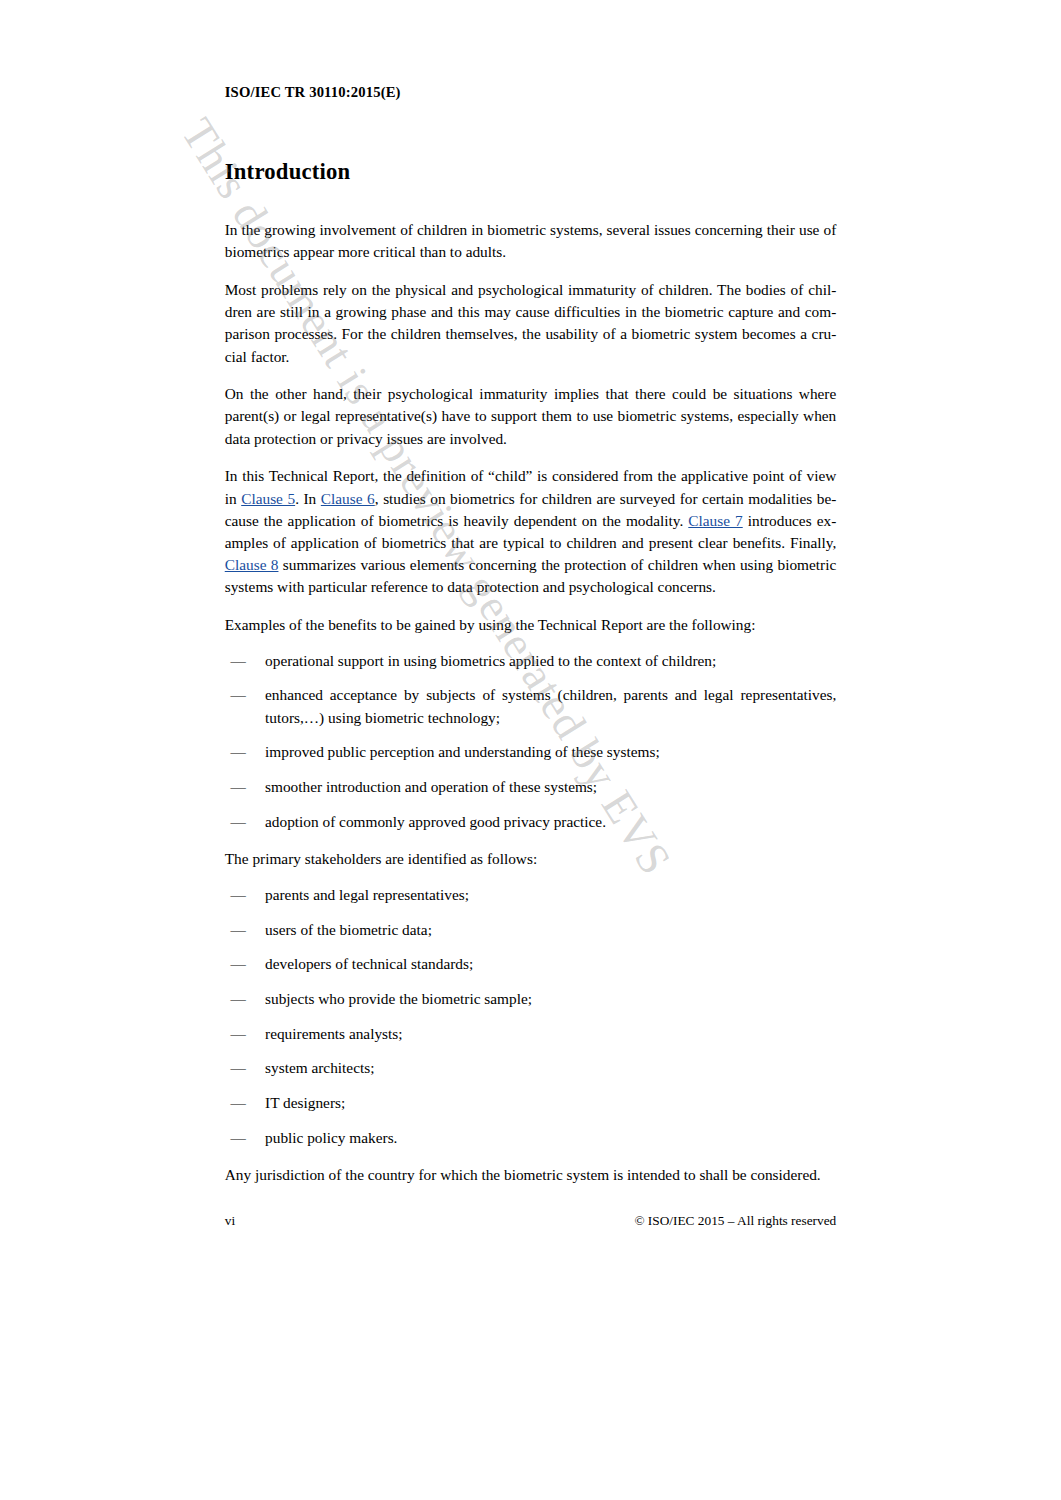This document is a preview generated by EVS
ISO/IEC TR 30110:2015(E)
Introduction
In the growing involvement of children in biometric systems, several issues concerning their use of biometrics appear more critical than to adults.
Most problems rely on the physical and psychological immaturity of children. The bodies of children are still in a growing phase and this may cause difficulties in the biometric capture and comparison processes. For the children themselves, the usability of a biometric system becomes a crucial factor.
On the other hand, their psychological immaturity implies that there could be situations where parent(s) or legal representative(s) have to support them to use biometric systems, especially when data protection or privacy issues are involved.
In this Technical Report, the definition of “child” is considered from the applicative point of view in Clause 5. In Clause 6, studies on biometrics for children are surveyed for certain modalities because the application of biometrics is heavily dependent on the modality. Clause 7 introduces examples of application of biometrics that are typical to children and present clear benefits. Finally, Clause 8 summarizes various elements concerning the protection of children when using biometric systems with particular reference to data protection and psychological concerns.
Examples of the benefits to be gained by using the Technical Report are the following:
operational support in using biometrics applied to the context of children;
enhanced acceptance by subjects of systems (children, parents and legal representatives, tutors,…) using biometric technology;
improved public perception and understanding of these systems;
smoother introduction and operation of these systems;
adoption of commonly approved good privacy practice.
The primary stakeholders are identified as follows:
parents and legal representatives;
users of the biometric data;
developers of technical standards;
subjects who provide the biometric sample;
requirements analysts;
system architects;
IT designers;
public policy makers.
Any jurisdiction of the country for which the biometric system is intended to shall be considered.
vi
© ISO/IEC 2015 – All rights reserved